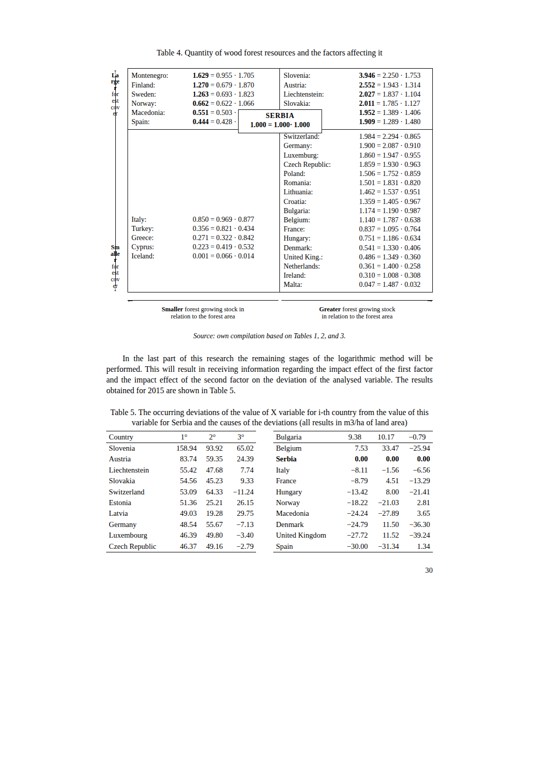Table 4. Quantity of wood forest resources and the factors affecting it
↑ ↓ La
rge
r
for
est
cov
er Sm
alle
r
for
est
cov
er
Montenegro: 1.629 = 0.955 · 1.705
Finland: 1.270 = 0.679 · 1.870
Sweden: 1.263 = 0.693 · 1.823
Norway: 0.662 = 0.622 · 1.066
Macedonia: 0.551 = 0.503 · 1.094
Spain: 0.444 = 0.428 · 1.037
Slovenia: 3.946 = 2.250 · 1.753
Austria: 2.552 = 1.943 · 1.314
Liechtenstein: 2.027 = 1.837 · 1.104
Slovakia: 2.011 = 1.785 · 1.127
Estonia: 1.952 = 1.389 · 1.406
Latvia: 1.909 = 1.289 · 1.480
SERBIA
1.000 = 1.000· 1.000
Italy: 0.850 = 0.969 · 0.877
Turkey: 0.356 = 0.821 · 0.434
Greece: 0.271 = 0.322 · 0.842
Cyprus: 0.223 = 0.419 · 0.532
Iceland: 0.001 = 0.066 · 0.014
Switzerland: 1.984 = 2.294 · 0.865
Germany: 1.900 = 2.087 · 0.910
Luxemburg: 1.860 = 1.947 · 0.955
Czech Republic: 1.859 = 1.930 · 0.963
Poland: 1.506 = 1.752 · 0.859
Romania: 1.501 = 1.831 · 0.820
Lithuania: 1.462 = 1.537 · 0.951
Croatia: 1.359 = 1.405 · 0.967
Bulgaria: 1.174 = 1.190 · 0.987
Belgium: 1.140 = 1.787 · 0.638
France: 0.837 = 1.095 · 0.764
Hungary: 0.751 = 1.186 · 0.634
Denmark: 0.541 = 1.330 · 0.406
United King.: 0.486 = 1.349 · 0.360
Netherlands: 0.361 = 1.400 · 0.258
Ireland: 0.310 = 1.008 · 0.308
Malta: 0.047 = 1.487 · 0.032
←
Smaller forest growing stock in
relation to the forest area
→
Greater forest growing stock
in relation to the forest area
Source: own compilation based on Tables 1, 2, and 3.
In the last part of this research the remaining stages of the logarithmic method will be performed. This will result in receiving information regarding the impact effect of the first factor and the impact effect of the second factor on the deviation of the analysed variable. The results obtained for 2015 are shown in Table 5.
Table 5. The occurring deviations of the value of X variable for i-th country from the value of this
variable for Serbia and the causes of the deviations (all results in m3/ha of land area)
| Country | 1° | 2° | 3° | | Bulgaria | 9.38 | 10.17 | −0.79 |
| --- | --- | --- | --- | --- | --- | --- | --- | --- |
| Slovenia | 158.94 | 93.92 | 65.02 | | Belgium | 7.53 | 33.47 | −25.94 |
| Austria | 83.74 | 59.35 | 24.39 | | Serbia | 0.00 | 0.00 | 0.00 |
| Liechtenstein | 55.42 | 47.68 | 7.74 | | Italy | −8.11 | −1.56 | −6.56 |
| Slovakia | 54.56 | 45.23 | 9.33 | | France | −8.79 | 4.51 | −13.29 |
| Switzerland | 53.09 | 64.33 | −11.24 | | Hungary | −13.42 | 8.00 | −21.41 |
| Estonia | 51.36 | 25.21 | 26.15 | | Norway | −18.22 | −21.03 | 2.81 |
| Latvia | 49.03 | 19.28 | 29.75 | | Macedonia | −24.24 | −27.89 | 3.65 |
| Germany | 48.54 | 55.67 | −7.13 | | Denmark | −24.79 | 11.50 | −36.30 |
| Luxembourg | 46.39 | 49.80 | −3.40 | | United Kingdom | −27.72 | 11.52 | −39.24 |
| Czech Republic | 46.37 | 49.16 | −2.79 | | Spain | −30.00 | −31.34 | 1.34 |
30